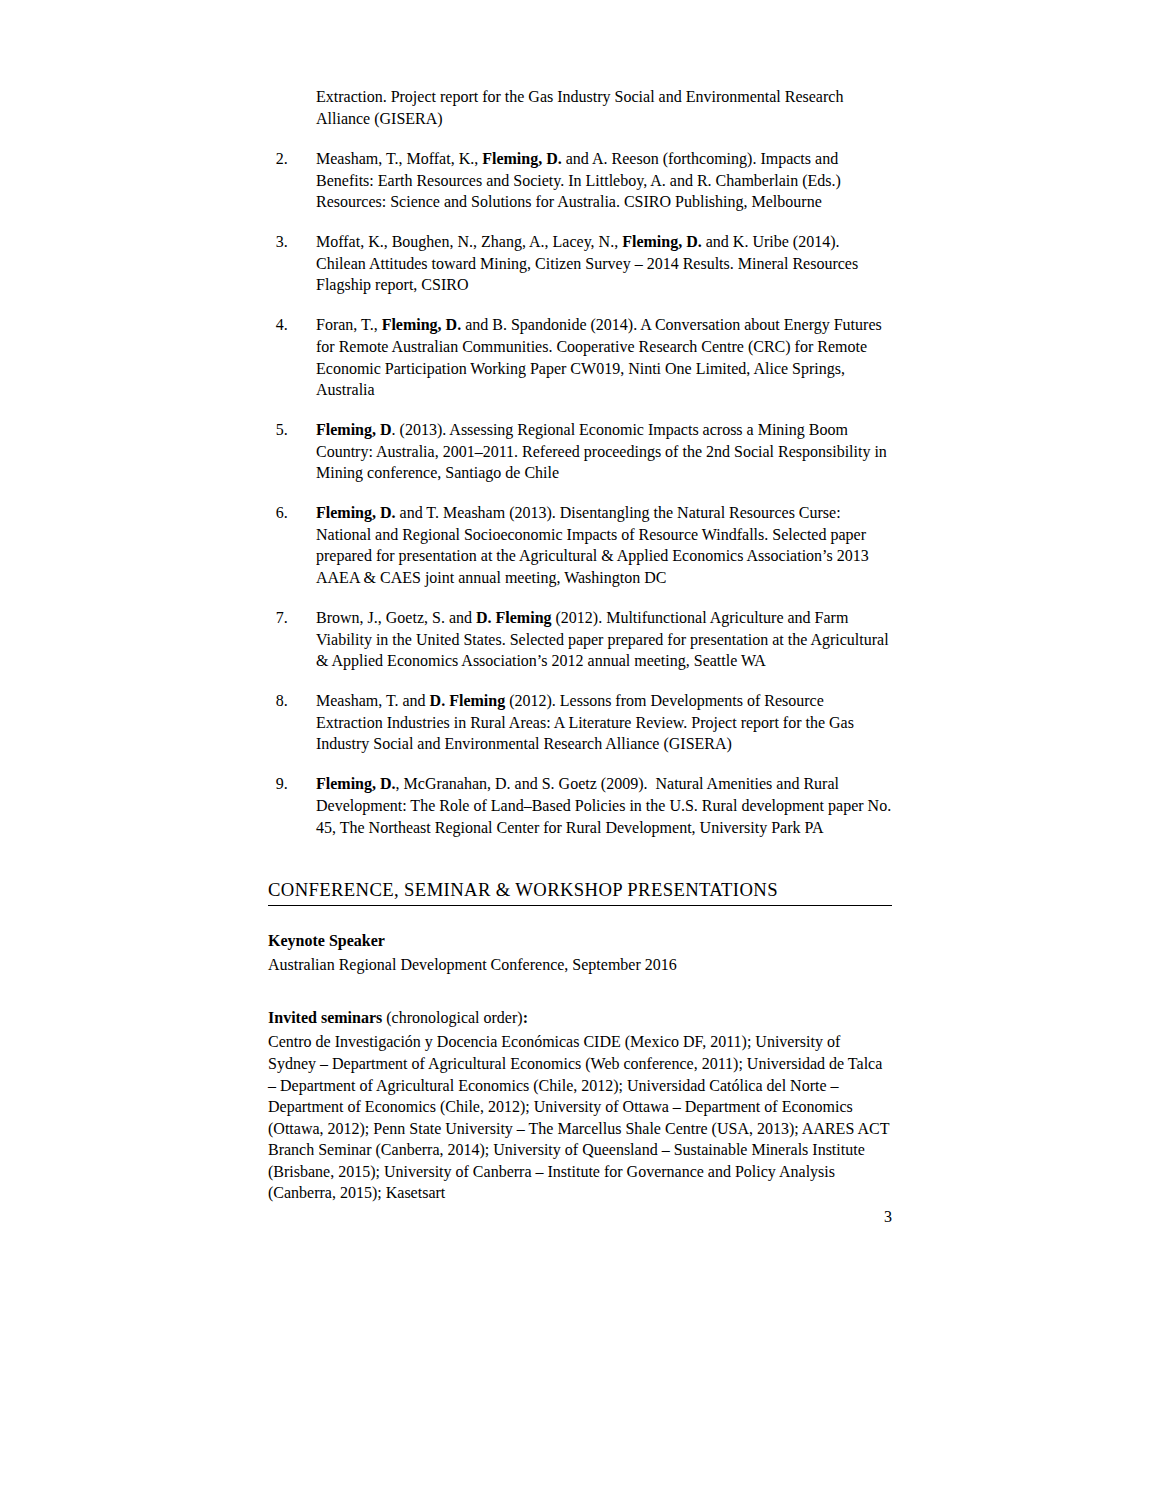Extraction. Project report for the Gas Industry Social and Environmental Research Alliance (GISERA)
2. Measham, T., Moffat, K., Fleming, D. and A. Reeson (forthcoming). Impacts and Benefits: Earth Resources and Society. In Littleboy, A. and R. Chamberlain (Eds.) Resources: Science and Solutions for Australia. CSIRO Publishing, Melbourne
3. Moffat, K., Boughen, N., Zhang, A., Lacey, N., Fleming, D. and K. Uribe (2014). Chilean Attitudes toward Mining, Citizen Survey – 2014 Results. Mineral Resources Flagship report, CSIRO
4. Foran, T., Fleming, D. and B. Spandonide (2014). A Conversation about Energy Futures for Remote Australian Communities. Cooperative Research Centre (CRC) for Remote Economic Participation Working Paper CW019, Ninti One Limited, Alice Springs, Australia
5. Fleming, D. (2013). Assessing Regional Economic Impacts across a Mining Boom Country: Australia, 2001–2011. Refereed proceedings of the 2nd Social Responsibility in Mining conference, Santiago de Chile
6. Fleming, D. and T. Measham (2013). Disentangling the Natural Resources Curse: National and Regional Socioeconomic Impacts of Resource Windfalls. Selected paper prepared for presentation at the Agricultural & Applied Economics Association’s 2013 AAEA & CAES joint annual meeting, Washington DC
7. Brown, J., Goetz, S. and D. Fleming (2012). Multifunctional Agriculture and Farm Viability in the United States. Selected paper prepared for presentation at the Agricultural & Applied Economics Association’s 2012 annual meeting, Seattle WA
8. Measham, T. and D. Fleming (2012). Lessons from Developments of Resource Extraction Industries in Rural Areas: A Literature Review. Project report for the Gas Industry Social and Environmental Research Alliance (GISERA)
9. Fleming, D., McGranahan, D. and S. Goetz (2009). Natural Amenities and Rural Development: The Role of Land–Based Policies in the U.S. Rural development paper No. 45, The Northeast Regional Center for Rural Development, University Park PA
CONFERENCE, SEMINAR & WORKSHOP PRESENTATIONS
Keynote Speaker
Australian Regional Development Conference, September 2016
Invited seminars (chronological order):
Centro de Investigación y Docencia Económicas CIDE (Mexico DF, 2011); University of Sydney – Department of Agricultural Economics (Web conference, 2011); Universidad de Talca – Department of Agricultural Economics (Chile, 2012); Universidad Católica del Norte – Department of Economics (Chile, 2012); University of Ottawa – Department of Economics (Ottawa, 2012); Penn State University – The Marcellus Shale Centre (USA, 2013); AARES ACT Branch Seminar (Canberra, 2014); University of Queensland – Sustainable Minerals Institute (Brisbane, 2015); University of Canberra – Institute for Governance and Policy Analysis (Canberra, 2015); Kasetsart
3